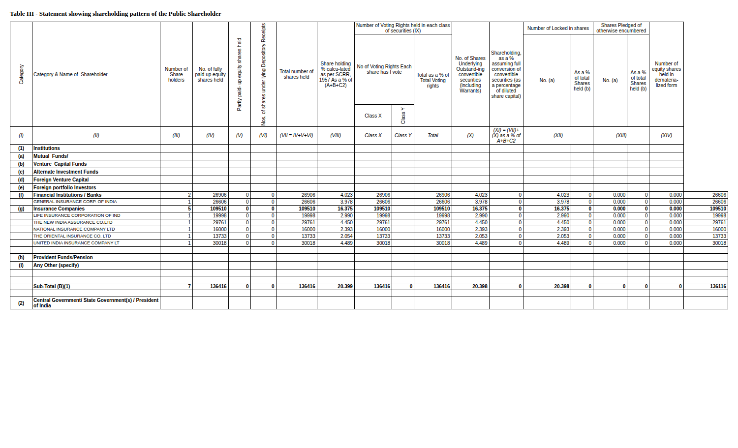Table III - Statement showing shareholding pattern of the Public Shareholder
| Category | Category & Name of Shareholder | Number of Share holders | No. of fully paid up equity shares held | Partly paid- up equity shares held | Nos. of shares under lying Depository Receipts | Total number of shares held | Share holding % calcu-lated as per SCRR, 1957 As a % of (A+B+C2) | Number of Voting Rights held in each class of securities (IX) | No. of Shares Underlying Outstand-ing convertible securities (including Warrants) | Shareholding, as a % assuming full conversion of convertible securities (as a percentage of diluted share capital) | Number of Locked in shares | Shares Pledged of otherwise encumbered | Number of equity shares held in demateria-lized form |
| --- | --- | --- | --- | --- | --- | --- | --- | --- | --- | --- | --- | --- | --- |
| No of Voting Rights Each share has I vote | Total as a % of Total Voting rights | No. (a) | As a % of total Shares held (b) | No. (a) | As a % of total Shares held (b) |
| Class X | Class Y |
| (I) | (II) | (III) | (IV) | (V) | (VI) | (VII = IV+V+VI) | (VIII) | Class X | Class Y | Total | (X) | (XI) = (VII)+(X) as a % of A+B+C2 | (XII) | (XIII) | (XIV) |
| (1) | Institutions | | | | | | | | | | | | | | | | |
| (a) | Mutual Funds/ | | | | | | | | | | | | | | | | |
| (b) | Venture Capital Funds | | | | | | | | | | | | | | | | |
| (c) | Alternate Investment Funds | | | | | | | | | | | | | | | | |
| (d) | Foreign Venture Capital | | | | | | | | | | | | | | | | |
| (e) | Foreign portfolio Investors | | | | | | | | | | | | | | | | |
| (f) | Financial Institutions / Banks | 2 | 26906 | 0 | 0 | 26906 | 4.023 | 26906 | | 26906 | 4.023 | 0 | 4.023 | 0 | 0.000 | 0 | 0.000 | 26606 |
| | GENERAL INSURANCE CORP. OF INDIA | 1 | 26606 | 0 | 0 | 26606 | 3.978 | 26606 | | 26606 | 3.978 | 0 | 3.978 | 0 | 0.000 | 0 | 0.000 | 26606 |
| (g) | Insurance Companies | 5 | 109510 | 0 | 0 | 109510 | 16.375 | 109510 | | 109510 | 16.375 | 0 | 16.375 | 0 | 0.000 | 0 | 0.000 | 109510 |
| | LIFE INSURANCE CORPORATION OF IND | 1 | 19998 | 0 | 0 | 19998 | 2.990 | 19998 | | 19998 | 2.990 | 0 | 2.990 | 0 | 0.000 | 0 | 0.000 | 19998 |
| | THE NEW INDIA ASSURANCE CO.LTD | 1 | 29761 | 0 | 0 | 29761 | 4.450 | 29761 | | 29761 | 4.450 | 0 | 4.450 | 0 | 0.000 | 0 | 0.000 | 29761 |
| | NATIONAL INSURANCE COMPANY LTD | 1 | 16000 | 0 | 0 | 16000 | 2.393 | 16000 | | 16000 | 2.393 | 0 | 2.393 | 0 | 0.000 | 0 | 0.000 | 16000 |
| | THE ORIENTAL INSURANCE CO. LTD | 1 | 13733 | 0 | 0 | 13733 | 2.054 | 13733 | | 13733 | 2.053 | 0 | 2.053 | 0 | 0.000 | 0 | 0.000 | 13733 |
| | UNITED INDIA INSURANCE COMPANY LT | 1 | 30018 | 0 | 0 | 30018 | 4.489 | 30018 | | 30018 | 4.489 | 0 | 4.489 | 0 | 0.000 | 0 | 0.000 | 30018 |
| (h) | Provident Funds/Pension | | | | | | | | | | | | | | | | | |
| (i) | Any Other (specify) | | | | | | | | | | | | | | | | | |
| | Sub-Total (B)(1) | 7 | 136416 | 0 | 0 | 136416 | 20.399 | 136416 | 0 | 136416 | 20.398 | 0 | 20.398 | 0 | 0 | 0 | 0 | 136116 |
| (2) | Central Government/ State Government(s) / President of India | | | | | | | | | | | | | | | | | |